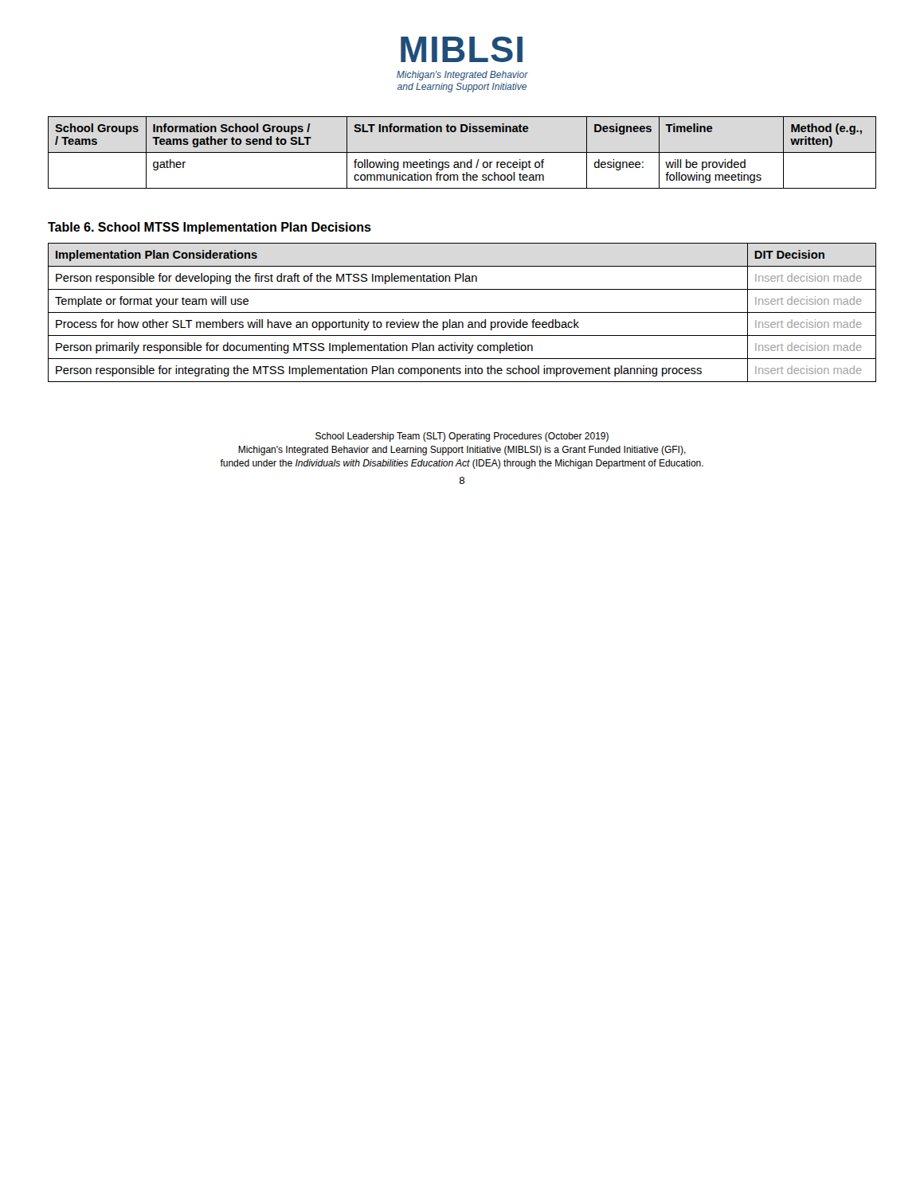MIBLSI
Michigan's Integrated Behavior
and Learning Support Initiative
| School Groups / Teams | Information School Groups / Teams gather to send to SLT | SLT Information to Disseminate | Designees | Timeline | Method (e.g., written) |
| --- | --- | --- | --- | --- | --- |
| | gather | following meetings and / or receipt of communication from the school team | designee: | will be provided following meetings | |
Table 6. School MTSS Implementation Plan Decisions
| Implementation Plan Considerations | DIT Decision |
| --- | --- |
| Person responsible for developing the first draft of the MTSS Implementation Plan | Insert decision made |
| Template or format your team will use | Insert decision made |
| Process for how other SLT members will have an opportunity to review the plan and provide feedback | Insert decision made |
| Person primarily responsible for documenting MTSS Implementation Plan activity completion | Insert decision made |
| Person responsible for integrating the MTSS Implementation Plan components into the school improvement planning process | Insert decision made |
School Leadership Team (SLT) Operating Procedures (October 2019)
Michigan's Integrated Behavior and Learning Support Initiative (MIBLSI) is a Grant Funded Initiative (GFI),
funded under the Individuals with Disabilities Education Act (IDEA) through the Michigan Department of Education.
8